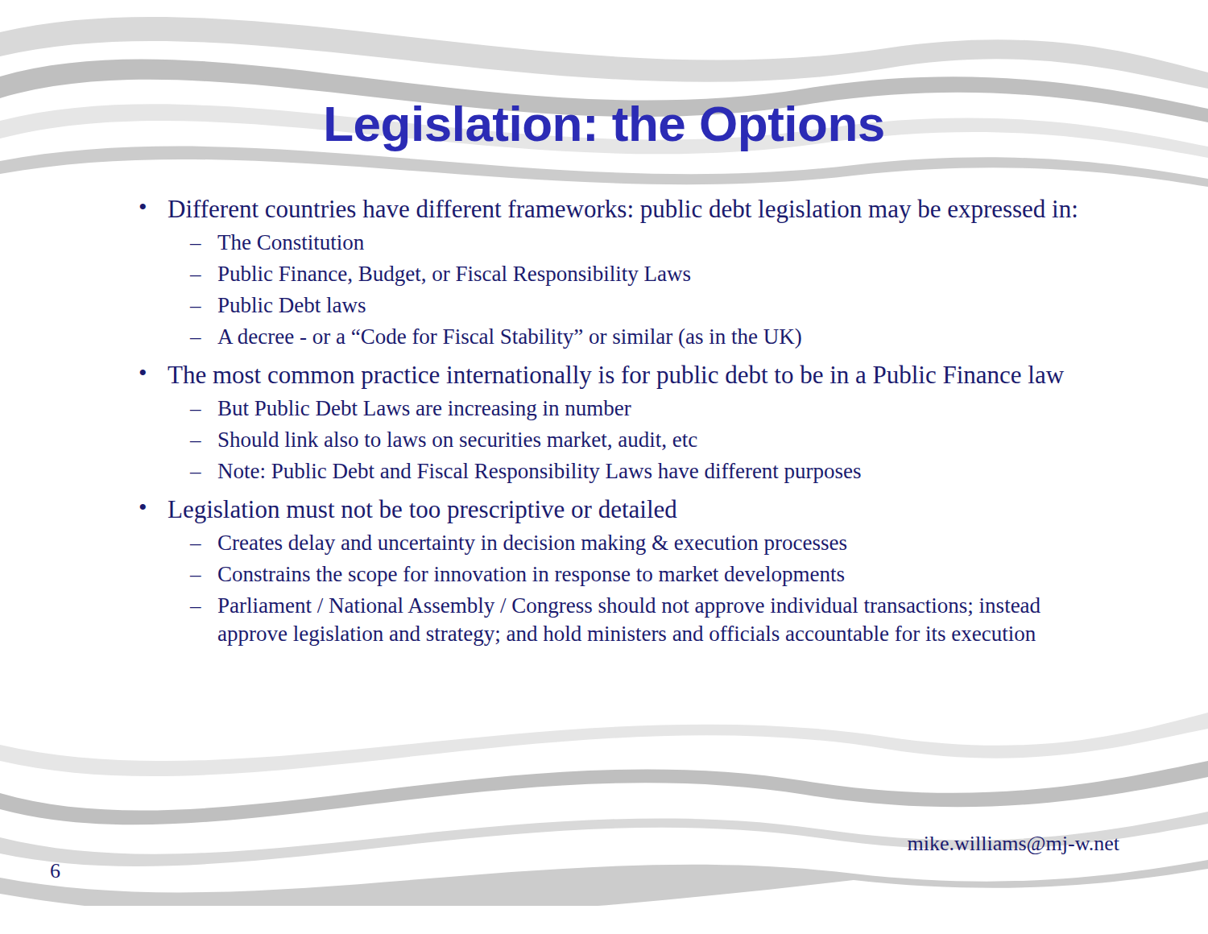Legislation: the Options
Different countries have different frameworks: public debt legislation may be expressed in:
The Constitution
Public Finance, Budget, or Fiscal Responsibility Laws
Public Debt laws
A decree - or a “Code for Fiscal Stability” or similar (as in the UK)
The most common practice internationally is for public debt to be in a Public Finance law
But Public Debt Laws are increasing in number
Should link also to laws on securities market, audit, etc
Note: Public Debt and Fiscal Responsibility Laws have different purposes
Legislation must not be too prescriptive or detailed
Creates delay and uncertainty in decision making & execution processes
Constrains the scope for innovation in response to market developments
Parliament / National Assembly / Congress should not approve individual transactions; instead approve legislation and strategy; and hold ministers and officials accountable for its execution
mike.williams@mj-w.net
6